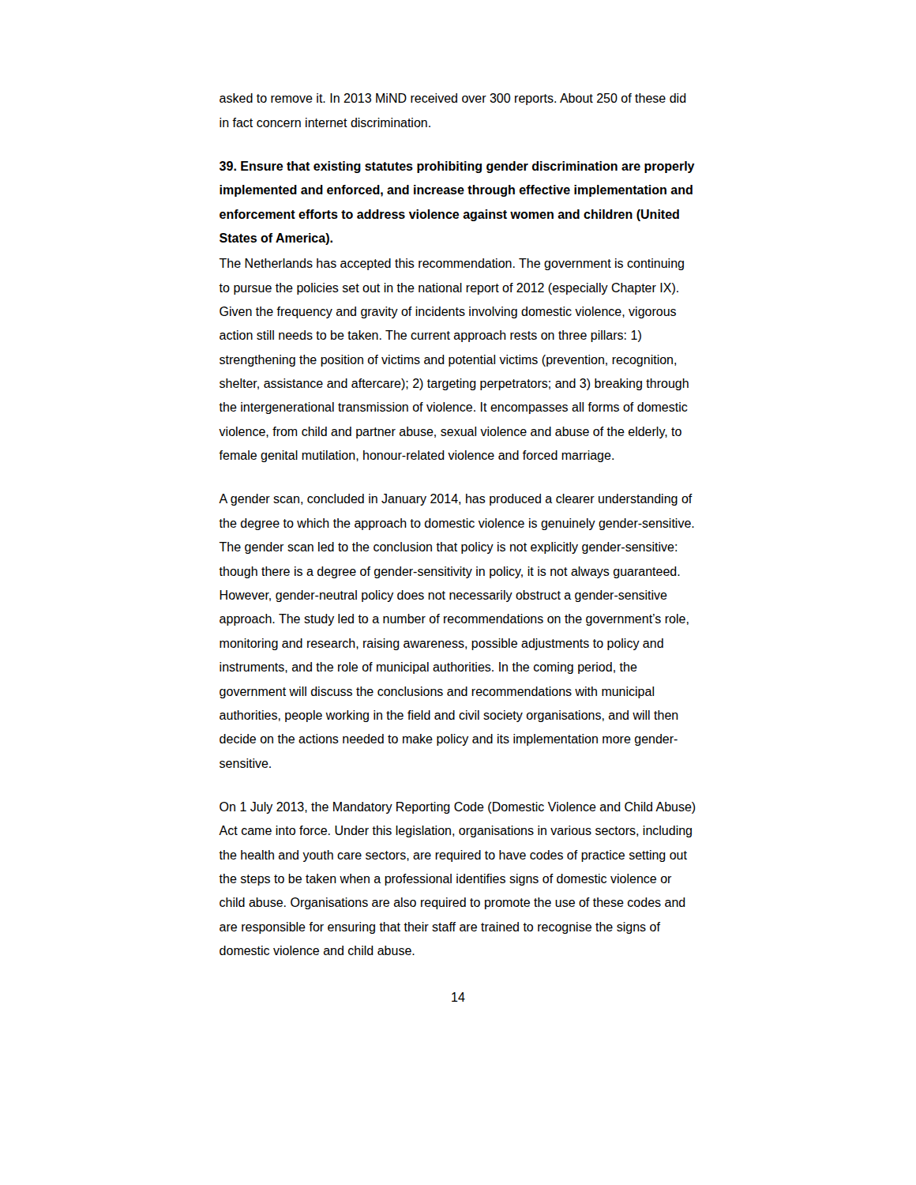asked to remove it. In 2013 MiND received over 300 reports. About 250 of these did in fact concern internet discrimination.
39. Ensure that existing statutes prohibiting gender discrimination are properly implemented and enforced, and increase through effective implementation and enforcement efforts to address violence against women and children (United States of America).
The Netherlands has accepted this recommendation. The government is continuing to pursue the policies set out in the national report of 2012 (especially Chapter IX). Given the frequency and gravity of incidents involving domestic violence, vigorous action still needs to be taken. The current approach rests on three pillars: 1) strengthening the position of victims and potential victims (prevention, recognition, shelter, assistance and aftercare); 2) targeting perpetrators; and 3) breaking through the intergenerational transmission of violence. It encompasses all forms of domestic violence, from child and partner abuse, sexual violence and abuse of the elderly, to female genital mutilation, honour-related violence and forced marriage.
A gender scan, concluded in January 2014, has produced a clearer understanding of the degree to which the approach to domestic violence is genuinely gender-sensitive. The gender scan led to the conclusion that policy is not explicitly gender-sensitive: though there is a degree of gender-sensitivity in policy, it is not always guaranteed. However, gender-neutral policy does not necessarily obstruct a gender-sensitive approach. The study led to a number of recommendations on the government’s role, monitoring and research, raising awareness, possible adjustments to policy and instruments, and the role of municipal authorities. In the coming period, the government will discuss the conclusions and recommendations with municipal authorities, people working in the field and civil society organisations, and will then decide on the actions needed to make policy and its implementation more gender-sensitive.
On 1 July 2013, the Mandatory Reporting Code (Domestic Violence and Child Abuse) Act came into force. Under this legislation, organisations in various sectors, including the health and youth care sectors, are required to have codes of practice setting out the steps to be taken when a professional identifies signs of domestic violence or child abuse. Organisations are also required to promote the use of these codes and are responsible for ensuring that their staff are trained to recognise the signs of domestic violence and child abuse.
14